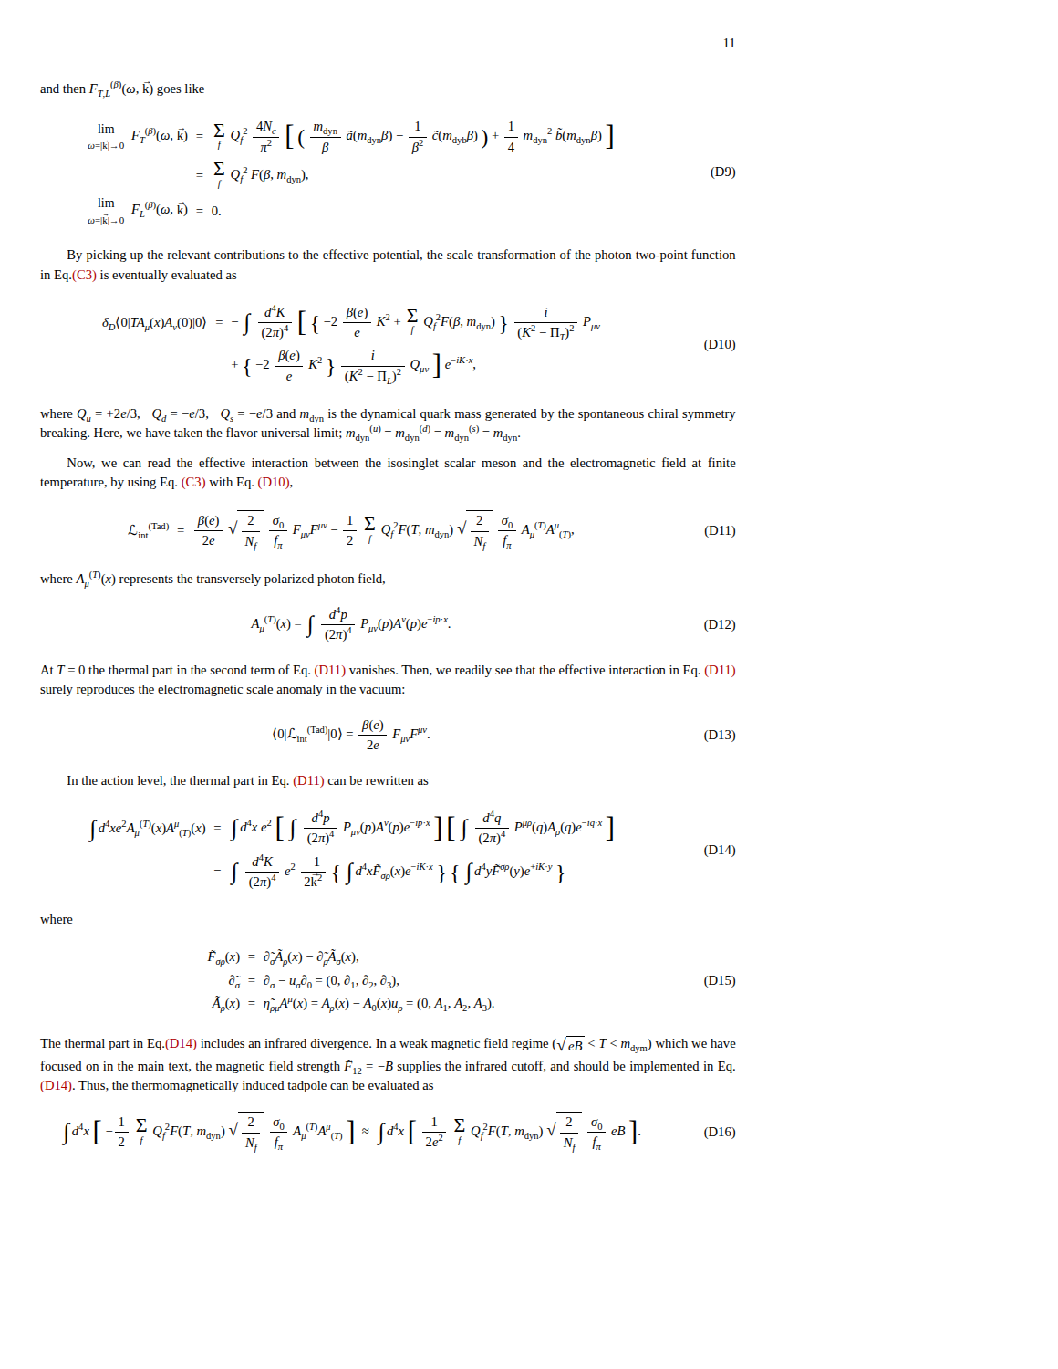11
and then FT,L(β)(ω, k) goes like
| lim ω =/ k /→0 F T ( β ) ( ω , k ) | = | Σ f Q f 2 4 N c π 2 [ ( m dyn β ã ( m dyn β ) − 1 β 2 c̃ ( m dyb β ) ) + 1 4 m dyn 2 b̃ ( m dyn β ) ] |
| | = | Σ f Q f 2 F ( β , m dyn ), |
| lim ω =/ k /→0 F L ( β ) ( ω , k ) | = | 0. |
(D9)
By picking up the relevant contributions to the effective potential, the scale transformation of the photon two-point function in Eq.(C3) is eventually evaluated as
| δ D ⟨0/ TA μ ( x ) A ν (0)/0⟩ | = | − ∫ d 4 K (2 π ) 4 [ { −2 β ( e ) e K 2 + Σ f Q f 2 F ( β , m dyn ) } i ( K 2 − Π T ) 2 P μν |
| | | + { −2 β ( e ) e K 2 } i ( K 2 − Π L ) 2 Q μν ] e − iK · x , |
(D10)
where Qu = +2e/3, Qd = −e/3, Qs = −e/3 and mdyn is the dynamical quark mass generated by the spontaneous chiral symmetry breaking. Here, we have taken the flavor universal limit; mdyn(u) = mdyn(d) = mdyn(s) = mdyn.
Now, we can read the effective interaction between the isosinglet scalar meson and the electromagnetic field at finite temperature, by using Eq. (C3) with Eq. (D10),
| ℒ int (Tad) | = | β ( e ) 2 e √ 2 N f σ 0 f π F μν F μν − 1 2 Σ f Q f 2 F ( T , m dyn ) √ 2 N f σ 0 f π A μ ( T ) A μ ( T ) , |
(D11)
where Aμ(T)(x) represents the transversely polarized photon field,
Aμ(T)(x) = ∫ d4p(2π)4 Pμν(p)Aν(p)e−ip·x.
(D12)
At T = 0 the thermal part in the second term of Eq. (D11) vanishes. Then, we readily see that the effective interaction in Eq. (D11) surely reproduces the electromagnetic scale anomaly in the vacuum:
⟨0|ℒint(Tad)|0⟩ = β(e) 2e FμνFμν.
(D13)
In the action level, the thermal part in Eq. (D11) can be rewritten as
| ∫ d 4 xe 2 A μ ( T ) ( x ) A μ ( T ) ( x ) | = | ∫ d 4 x e 2 [ ∫ d 4 p (2 π ) 4 P μν ( p ) A ν ( p ) e − ip · x ] [ ∫ d 4 q (2 π ) 4 P μρ ( q ) A ρ ( q ) e − iq · x ] |
| | = | ∫ d 4 K (2 π ) 4 e 2 −1 2 k 2 { ∫ d 4 x F̃ σρ ( x ) e − iK · x } { ∫ d 4 y F̃ σρ ( y ) e + iK · y } |
(D14)
where
| F̃ σρ ( x ) | = | ∂̃ σ Ã ρ ( x ) − ∂̃ ρ Ã σ ( x ), |
| ∂̃ σ | = | ∂ σ − u σ ∂ 0 = (0, ∂ 1 , ∂ 2 , ∂ 3 ), |
| Ã ρ ( x ) | = | η̃ ρμ A μ ( x ) = A ρ ( x ) − A 0 ( x ) u ρ = (0, A 1 , A 2 , A 3 ). |
(D15)
The thermal part in Eq.(D14) includes an infrared divergence. In a weak magnetic field regime (√eB < T < mdym) which we have focused on in the main text, the magnetic field strength F̃12 = −B supplies the infrared cutoff, and should be implemented in Eq. (D14). Thus, the thermomagnetically induced tadpole can be evaluated as
∫d4x [ −12 Σf Qf2F(T, mdyn) √2 Nf σ0 fπ Aμ(T)Aμ(T) ] ≈ ∫d4x [ 12e2 Σf Qf2F(T, mdyn) √2 Nf σ0 fπ eB ].
(D16)